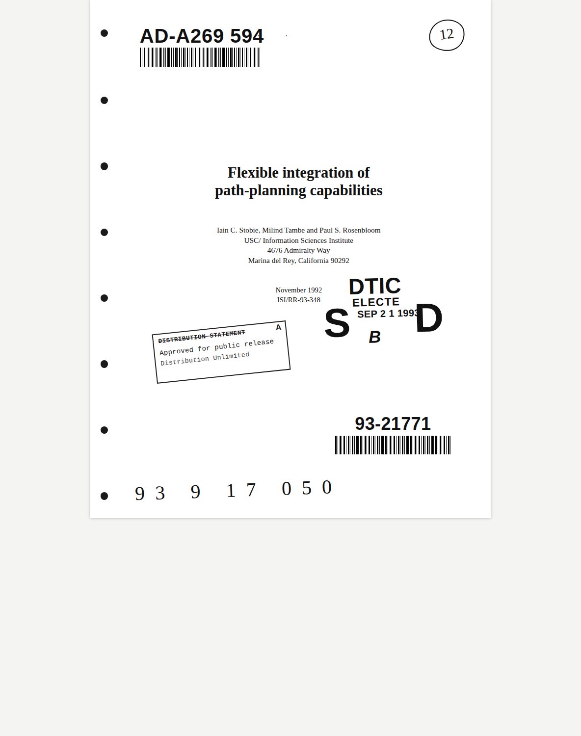..
12
AD-A269 594
Flexible integration of
path-planning capabilities
Iain C. Stobie, Milind Tambe and Paul S. Rosenbloom
USC/ Information Sciences Institute
4676 Admiralty Way
Marina del Rey, California 90292
November 1992
ISI/RR-93-348
DTIC
ELECTE
S SEP 2 1 1993 B D
A
DISTRIBUTION STATEMENT
Approved for public release
Distribution Unlimited
93-21771
93 9 17 050